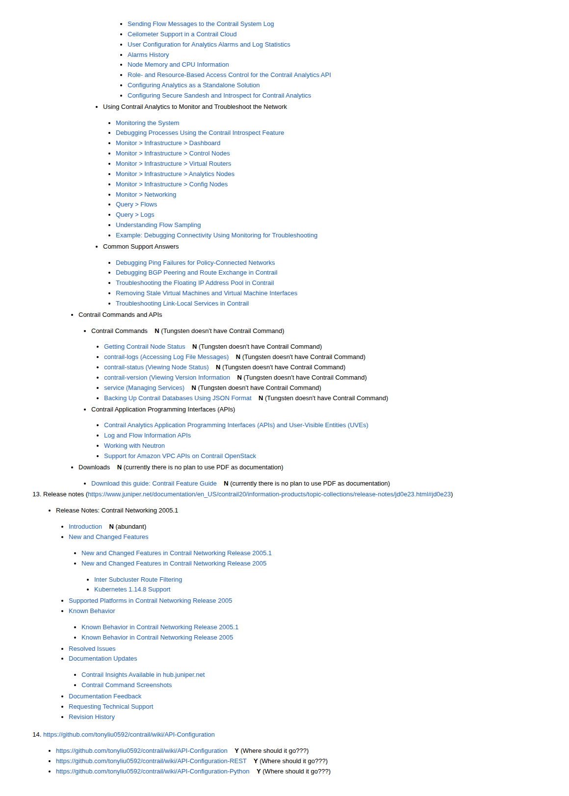Sending Flow Messages to the Contrail System Log
Ceilometer Support in a Contrail Cloud
User Configuration for Analytics Alarms and Log Statistics
Alarms History
Node Memory and CPU Information
Role- and Resource-Based Access Control for the Contrail Analytics API
Configuring Analytics as a Standalone Solution
Configuring Secure Sandesh and Introspect for Contrail Analytics
Using Contrail Analytics to Monitor and Troubleshoot the Network
Monitoring the System
Debugging Processes Using the Contrail Introspect Feature
Monitor > Infrastructure > Dashboard
Monitor > Infrastructure > Control Nodes
Monitor > Infrastructure > Virtual Routers
Monitor > Infrastructure > Analytics Nodes
Monitor > Infrastructure > Config Nodes
Monitor > Networking
Query > Flows
Query > Logs
Understanding Flow Sampling
Example: Debugging Connectivity Using Monitoring for Troubleshooting
Common Support Answers
Debugging Ping Failures for Policy-Connected Networks
Debugging BGP Peering and Route Exchange in Contrail
Troubleshooting the Floating IP Address Pool in Contrail
Removing Stale Virtual Machines and Virtual Machine Interfaces
Troubleshooting Link-Local Services in Contrail
Contrail Commands and APIs
Contrail Commands N (Tungsten doesn't have Contrail Command)
Getting Contrail Node Status N (Tungsten doesn't have Contrail Command)
contrail-logs (Accessing Log File Messages) N (Tungsten doesn't have Contrail Command)
contrail-status (Viewing Node Status) N (Tungsten doesn't have Contrail Command)
contrail-version (Viewing Version Information N (Tungsten doesn't have Contrail Command)
service (Managing Services) N (Tungsten doesn't have Contrail Command)
Backing Up Contrail Databases Using JSON Format N (Tungsten doesn't have Contrail Command)
Contrail Application Programming Interfaces (APIs)
Contrail Analytics Application Programming Interfaces (APIs) and User-Visible Entities (UVEs)
Log and Flow Information APIs
Working with Neutron
Support for Amazon VPC APIs on Contrail OpenStack
Downloads N (currently there is no plan to use PDF as documentation)
Download this guide: Contrail Feature Guide N (currently there is no plan to use PDF as documentation)
Release notes (https://www.juniper.net/documentation/en_US/contrail20/information-products/topic-collections/release-notes/jd0e23.html#jd0e23)
Release Notes: Contrail Networking 2005.1
Introduction N (abundant)
New and Changed Features
New and Changed Features in Contrail Networking Release 2005.1
New and Changed Features in Contrail Networking Release 2005
Inter Subcluster Route Filtering
Kubernetes 1.14.8 Support
Supported Platforms in Contrail Networking Release 2005
Known Behavior
Known Behavior in Contrail Networking Release 2005.1
Known Behavior in Contrail Networking Release 2005
Resolved Issues
Documentation Updates
Contrail Insights Available in hub.juniper.net
Contrail Command Screenshots
Documentation Feedback
Requesting Technical Support
Revision History
https://github.com/tonyliu0592/contrail/wiki/API-Configuration
https://github.com/tonyliu0592/contrail/wiki/API-Configuration Y (Where should it go???)
https://github.com/tonyliu0592/contrail/wiki/API-Configuration-REST Y (Where should it go???)
https://github.com/tonyliu0592/contrail/wiki/API-Configuration-Python Y (Where should it go???)